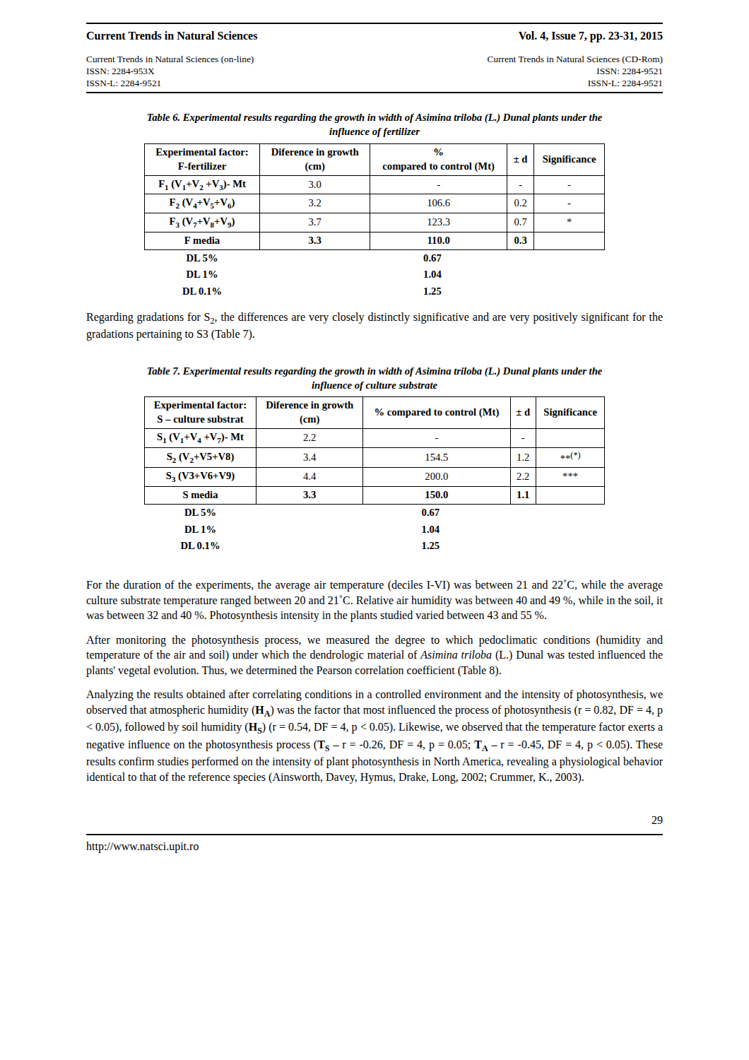Current Trends in Natural Sciences Vol. 4, Issue 7, pp. 23-31, 2015
Current Trends in Natural Sciences (on-line)
ISSN: 2284-953X
ISSN-L: 2284-9521
Current Trends in Natural Sciences (CD-Rom)
ISSN: 2284-9521
ISSN-L: 2284-9521
Table 6. Experimental results regarding the growth in width of Asimina triloba (L.) Dunal plants under the influence of fertilizer
| Experimental factor: F-fertilizer | Diference in growth (cm) | % compared to control (Mt) | ± d | Significance |
| --- | --- | --- | --- | --- |
| F 1 (V 1 +V 2 +V 3 )- Mt | 3.0 | - | - | - |
| F 2 (V 4 +V 5 +V 6 ) | 3.2 | 106.6 | 0.2 | - |
| F 3 (V 7 +V 8 +V 9 ) | 3.7 | 123.3 | 0.7 | * |
| F media | 3.3 | 110.0 | 0.3 | |
| DL 5% | 0.67 |
| DL 1% | 1.04 |
| DL 0.1% | 1.25 |
Regarding gradations for S2, the differences are very closely distinctly significative and are very positively significant for the gradations pertaining to S3 (Table 7).
Table 7. Experimental results regarding the growth in width of Asimina triloba (L.) Dunal plants under the influence of culture substrate
| Experimental factor: S – culture substrat | Diference in growth (cm) | % compared to control (Mt) | ± d | Significance |
| --- | --- | --- | --- | --- |
| S 1 (V 1 +V 4 +V 7 )- Mt | 2.2 | - | - | |
| S 2 (V 2 +V5+V8) | 3.4 | 154.5 | 1.2 | ** (*) |
| S 3 (V3+V6+V9) | 4.4 | 200.0 | 2.2 | *** |
| S media | 3.3 | 150.0 | 1.1 | |
| DL 5% | 0.67 |
| DL 1% | 1.04 |
| DL 0.1% | 1.25 |
For the duration of the experiments, the average air temperature (deciles I-VI) was between 21 and 22˚C, while the average culture substrate temperature ranged between 20 and 21˚C. Relative air humidity was between 40 and 49 %, while in the soil, it was between 32 and 40 %. Photosynthesis intensity in the plants studied varied between 43 and 55 %.
After monitoring the photosynthesis process, we measured the degree to which pedoclimatic conditions (humidity and temperature of the air and soil) under which the dendrologic material of Asimina triloba (L.) Dunal was tested influenced the plants' vegetal evolution. Thus, we determined the Pearson correlation coefficient (Table 8).
Analyzing the results obtained after correlating conditions in a controlled environment and the intensity of photosynthesis, we observed that atmospheric humidity (HA) was the factor that most influenced the process of photosynthesis (r = 0.82, DF = 4, p < 0.05), followed by soil humidity (HS) (r = 0.54, DF = 4, p < 0.05). Likewise, we observed that the temperature factor exerts a negative influence on the photosynthesis process (TS – r = -0.26, DF = 4, p = 0.05; TA – r = -0.45, DF = 4, p < 0.05). These results confirm studies performed on the intensity of plant photosynthesis in North America, revealing a physiological behavior identical to that of the reference species (Ainsworth, Davey, Hymus, Drake, Long, 2002; Crummer, K., 2003).
29
http://www.natsci.upit.ro